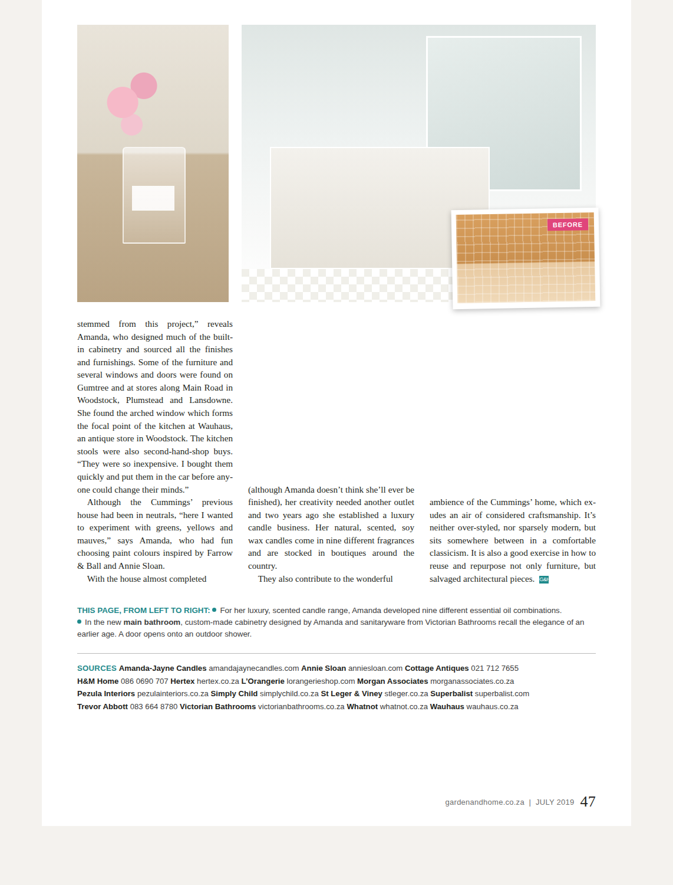BEFORE
stemmed from this project,” reveals Amanda, who designed much of the built-in cabinetry and sourced all the finishes and furnishings. Some of the furniture and several windows and doors were found on Gumtree and at stores along Main Road in Woodstock, Plumstead and Lansdowne. She found the arched window which forms the focal point of the kitchen at Wauhaus, an antique store in Woodstock. The kitchen stools were also second-hand-shop buys. “They were so inexpensive. I bought them quickly and put them in the car before anyone could change their minds.”
Although the Cummings’ previous house had been in neutrals, “here I wanted to experiment with greens, yellows and mauves,” says Amanda, who had fun choosing paint colours inspired by Farrow & Ball and Annie Sloan.
With the house almost completed
(although Amanda doesn’t think she’ll ever be finished), her creativity needed another outlet and two years ago she established a luxury candle business. Her natural, scented, soy wax candles come in nine different fragrances and are stocked in boutiques around the country.
They also contribute to the wonderful
ambience of the Cummings’ home, which exudes an air of considered craftsmanship. It’s neither over-styled, nor sparsely modern, but sits somewhere between in a comfortable classicism. It is also a good exercise in how to reuse and repurpose not only furniture, but salvaged architectural pieces. G&H
THIS PAGE, FROM LEFT TO RIGHT: For her luxury, scented candle range, Amanda developed nine different essential oil combinations.
In the new main bathroom, custom-made cabinetry designed by Amanda and sanitaryware from Victorian Bathrooms recall the elegance of an earlier age. A door opens onto an outdoor shower.
SOURCES Amanda-Jayne Candles amandajaynecandles.com Annie Sloan anniesloan.com Cottage Antiques 021 712 7655
H&M Home 086 0690 707 Hertex hertex.co.za L’Orangerie lorangerieshop.com Morgan Associates morganassociates.co.za
Pezula Interiors pezulainteriors.co.za Simply Child simplychild.co.za St Leger & Viney stleger.co.za Superbalist superbalist.com
Trevor Abbott 083 664 8780 Victorian Bathrooms victorianbathrooms.co.za Whatnot whatnot.co.za Wauhaus wauhaus.co.za
gardenandhome.co.za | JULY 201947